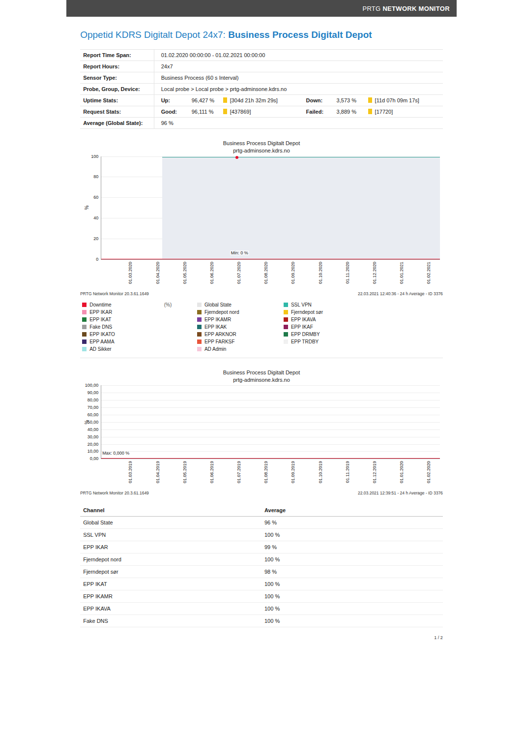PRTG NETWORK MONITOR
Oppetid KDRS Digitalt Depot 24x7: Business Process Digitalt Depot
| Report Time Span: | 01.02.2020 00:00:00 - 01.02.2021 00:00:00 |
| Report Hours: | 24x7 |
| Sensor Type: | Business Process (60 s Interval) |
| Probe, Group, Device: | Local probe > Local probe > prtg-adminsone.kdrs.no |
| Uptime Stats: | Up: 96,427 % [304d 21h 32m 29s] Down: 3,573 % [11d 07h 09m 17s] |
| Request Stats: | Good: 96,111 % [437869] Failed: 3,889 % [17720] |
| Average (Global State): | 96 % |
Business Process Digitalt Depot
prtg-adminsone.kdrs.no
%
100 80 60 40 20 0
Min: 0 %
01.03.2020 01.04.2020 01.05.2020 01.06.2020 01.07.2020 01.08.2020 01.09.2020 01.10.2020 01.11.2020 01.12.2020 01.01.2021 01.02.2021
PRTG Network Monitor 20.3.61.1649
22.03.2021 12:40:36 - 24 h Average - ID 3376
| Downtime | (%) | Global State | SSL VPN |
| EPP IKAR | | Fjerndepot nord | Fjerndepot sør |
| EPP IKAT | | EPP IKAMR | EPP IKAVA |
| Fake DNS | | EPP IKAK | EPP IKAF |
| EPP IKATO | | EPP ARKNOR | EPP DRMBY |
| EPP AAMA | | EPP FARKSF | EPP TRDBY |
| AD Sikker | | AD Admin | |
Business Process Digitalt Depot
prtg-adminsone.kdrs.no
%
100,00 90,00 80,00 70,00 60,00 50,00 40,00 30,00 20,00 10,00 0,00
Max: 0,000 %
01.03.2019 01.04.2019 01.05.2019 01.06.2019 01.07.2019 01.08.2019 01.09.2019 01.10.2019 01.11.2019 01.12.2019 01.01.2020 01.02.2020
PRTG Network Monitor 20.3.61.1649
22.03.2021 12:39:51 - 24 h Average - ID 3376
| Channel | Average |
| --- | --- |
| Global State | 96 % |
| SSL VPN | 100 % |
| EPP IKAR | 99 % |
| Fjerndepot nord | 100 % |
| Fjerndepot sør | 98 % |
| EPP IKAT | 100 % |
| EPP IKAMR | 100 % |
| EPP IKAVA | 100 % |
| Fake DNS | 100 % |
1 / 2